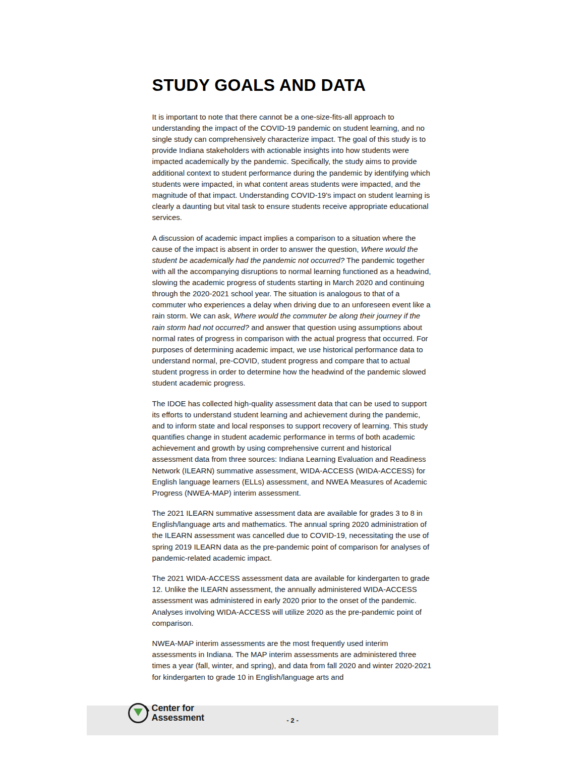STUDY GOALS AND DATA
It is important to note that there cannot be a one-size-fits-all approach to understanding the impact of the COVID-19 pandemic on student learning, and no single study can comprehensively characterize impact. The goal of this study is to provide Indiana stakeholders with actionable insights into how students were impacted academically by the pandemic. Specifically, the study aims to provide additional context to student performance during the pandemic by identifying which students were impacted, in what content areas students were impacted, and the magnitude of that impact. Understanding COVID-19's impact on student learning is clearly a daunting but vital task to ensure students receive appropriate educational services.
A discussion of academic impact implies a comparison to a situation where the cause of the impact is absent in order to answer the question, Where would the student be academically had the pandemic not occurred? The pandemic together with all the accompanying disruptions to normal learning functioned as a headwind, slowing the academic progress of students starting in March 2020 and continuing through the 2020-2021 school year. The situation is analogous to that of a commuter who experiences a delay when driving due to an unforeseen event like a rain storm. We can ask, Where would the commuter be along their journey if the rain storm had not occurred? and answer that question using assumptions about normal rates of progress in comparison with the actual progress that occurred. For purposes of determining academic impact, we use historical performance data to understand normal, pre-COVID, student progress and compare that to actual student progress in order to determine how the headwind of the pandemic slowed student academic progress.
The IDOE has collected high-quality assessment data that can be used to support its efforts to understand student learning and achievement during the pandemic, and to inform state and local responses to support recovery of learning. This study quantifies change in student academic performance in terms of both academic achievement and growth by using comprehensive current and historical assessment data from three sources: Indiana Learning Evaluation and Readiness Network (ILEARN) summative assessment, WIDA-ACCESS (WIDA-ACCESS) for English language learners (ELLs) assessment, and NWEA Measures of Academic Progress (NWEA-MAP) interim assessment.
The 2021 ILEARN summative assessment data are available for grades 3 to 8 in English/language arts and mathematics. The annual spring 2020 administration of the ILEARN assessment was cancelled due to COVID-19, necessitating the use of spring 2019 ILEARN data as the pre-pandemic point of comparison for analyses of pandemic-related academic impact.
The 2021 WIDA-ACCESS assessment data are available for kindergarten to grade 12. Unlike the ILEARN assessment, the annually administered WIDA-ACCESS assessment was administered in early 2020 prior to the onset of the pandemic. Analyses involving WIDA-ACCESS will utilize 2020 as the pre-pandemic point of comparison.
NWEA-MAP interim assessments are the most frequently used interim assessments in Indiana. The MAP interim assessments are administered three times a year (fall, winter, and spring), and data from fall 2020 and winter 2020-2021 for kindergarten to grade 10 in English/language arts and
Center for
Assessment
- 2 -